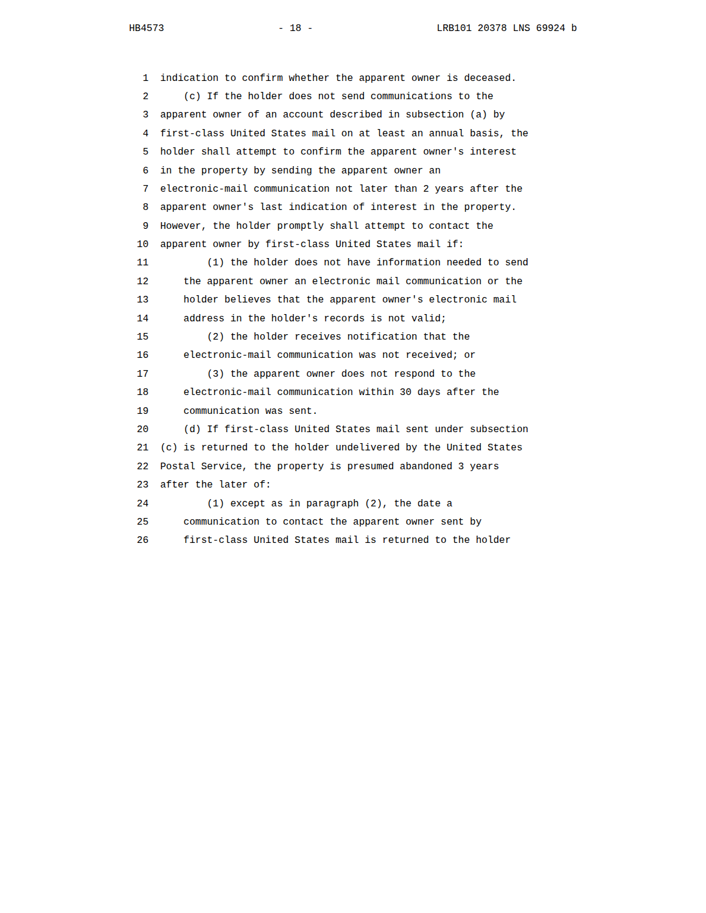HB4573 - 18 - LRB101 20378 LNS 69924 b
indication to confirm whether the apparent owner is deceased.
(c) If the holder does not send communications to the
apparent owner of an account described in subsection (a) by
first-class United States mail on at least an annual basis, the
holder shall attempt to confirm the apparent owner's interest
in the property by sending the apparent owner an
electronic-mail communication not later than 2 years after the
apparent owner's last indication of interest in the property.
However, the holder promptly shall attempt to contact the
apparent owner by first-class United States mail if:
(1) the holder does not have information needed to send
the apparent owner an electronic mail communication or the
holder believes that the apparent owner's electronic mail
address in the holder's records is not valid;
(2) the holder receives notification that the
electronic-mail communication was not received; or
(3) the apparent owner does not respond to the
electronic-mail communication within 30 days after the
communication was sent.
(d) If first-class United States mail sent under subsection
(c) is returned to the holder undelivered by the United States
Postal Service, the property is presumed abandoned 3 years
after the later of:
(1) except as in paragraph (2), the date a
communication to contact the apparent owner sent by
first-class United States mail is returned to the holder